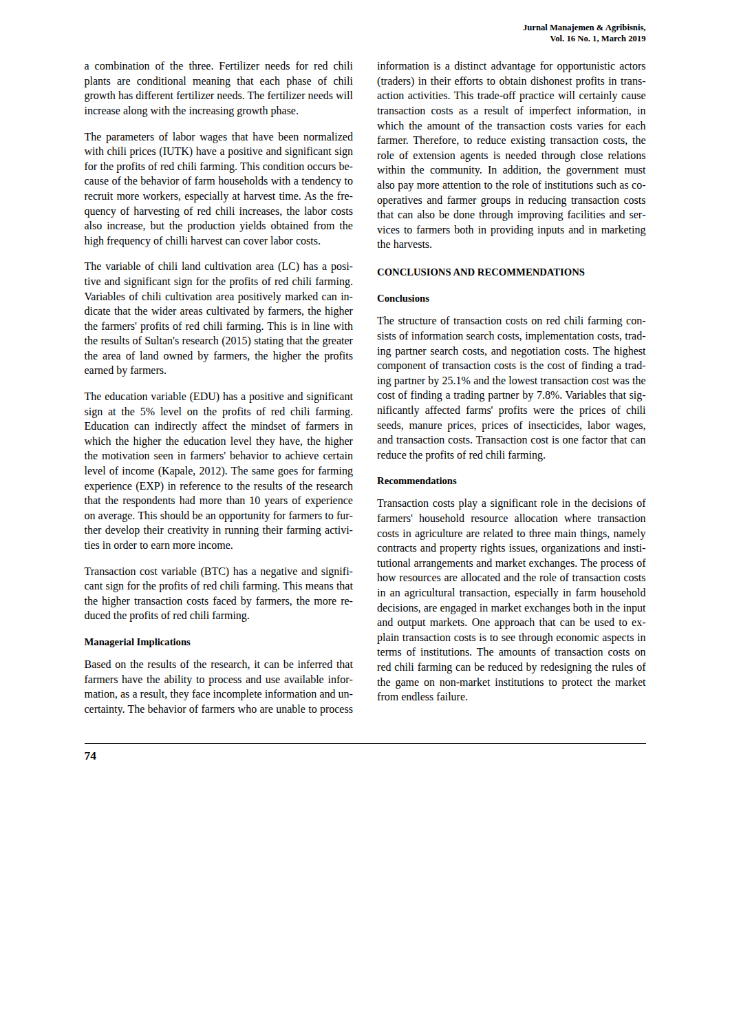Jurnal Manajemen & Agribisnis,
Vol. 16 No. 1, March 2019
a combination of the three. Fertilizer needs for red chili plants are conditional meaning that each phase of chili growth has different fertilizer needs. The fertilizer needs will increase along with the increasing growth phase.
The parameters of labor wages that have been normalized with chili prices (IUTK) have a positive and significant sign for the profits of red chili farming. This condition occurs because of the behavior of farm households with a tendency to recruit more workers, especially at harvest time. As the frequency of harvesting of red chili increases, the labor costs also increase, but the production yields obtained from the high frequency of chilli harvest can cover labor costs.
The variable of chili land cultivation area (LC) has a positive and significant sign for the profits of red chili farming. Variables of chili cultivation area positively marked can indicate that the wider areas cultivated by farmers, the higher the farmers' profits of red chili farming. This is in line with the results of Sultan's research (2015) stating that the greater the area of land owned by farmers, the higher the profits earned by farmers.
The education variable (EDU) has a positive and significant sign at the 5% level on the profits of red chili farming. Education can indirectly affect the mindset of farmers in which the higher the education level they have, the higher the motivation seen in farmers' behavior to achieve certain level of income (Kapale, 2012). The same goes for farming experience (EXP) in reference to the results of the research that the respondents had more than 10 years of experience on average. This should be an opportunity for farmers to further develop their creativity in running their farming activities in order to earn more income.
Transaction cost variable (BTC) has a negative and significant sign for the profits of red chili farming. This means that the higher transaction costs faced by farmers, the more reduced the profits of red chili farming.
Managerial Implications
Based on the results of the research, it can be inferred that farmers have the ability to process and use available information, as a result, they face incomplete information and uncertainty. The behavior of farmers who are unable to process information is a distinct advantage for opportunistic actors (traders) in their efforts to obtain dishonest profits in transaction activities. This trade-off practice will certainly cause transaction costs as a result of imperfect information, in which the amount of the transaction costs varies for each farmer. Therefore, to reduce existing transaction costs, the role of extension agents is needed through close relations within the community. In addition, the government must also pay more attention to the role of institutions such as cooperatives and farmer groups in reducing transaction costs that can also be done through improving facilities and services to farmers both in providing inputs and in marketing the harvests.
Conclusions and Recommendations
Conclusions
The structure of transaction costs on red chili farming consists of information search costs, implementation costs, trading partner search costs, and negotiation costs. The highest component of transaction costs is the cost of finding a trading partner by 25.1% and the lowest transaction cost was the cost of finding a trading partner by 7.8%. Variables that significantly affected farms' profits were the prices of chili seeds, manure prices, prices of insecticides, labor wages, and transaction costs. Transaction cost is one factor that can reduce the profits of red chili farming.
Recommendations
Transaction costs play a significant role in the decisions of farmers' household resource allocation where transaction costs in agriculture are related to three main things, namely contracts and property rights issues, organizations and institutional arrangements and market exchanges. The process of how resources are allocated and the role of transaction costs in an agricultural transaction, especially in farm household decisions, are engaged in market exchanges both in the input and output markets. One approach that can be used to explain transaction costs is to see through economic aspects in terms of institutions. The amounts of transaction costs on red chili farming can be reduced by redesigning the rules of the game on non-market institutions to protect the market from endless failure.
74